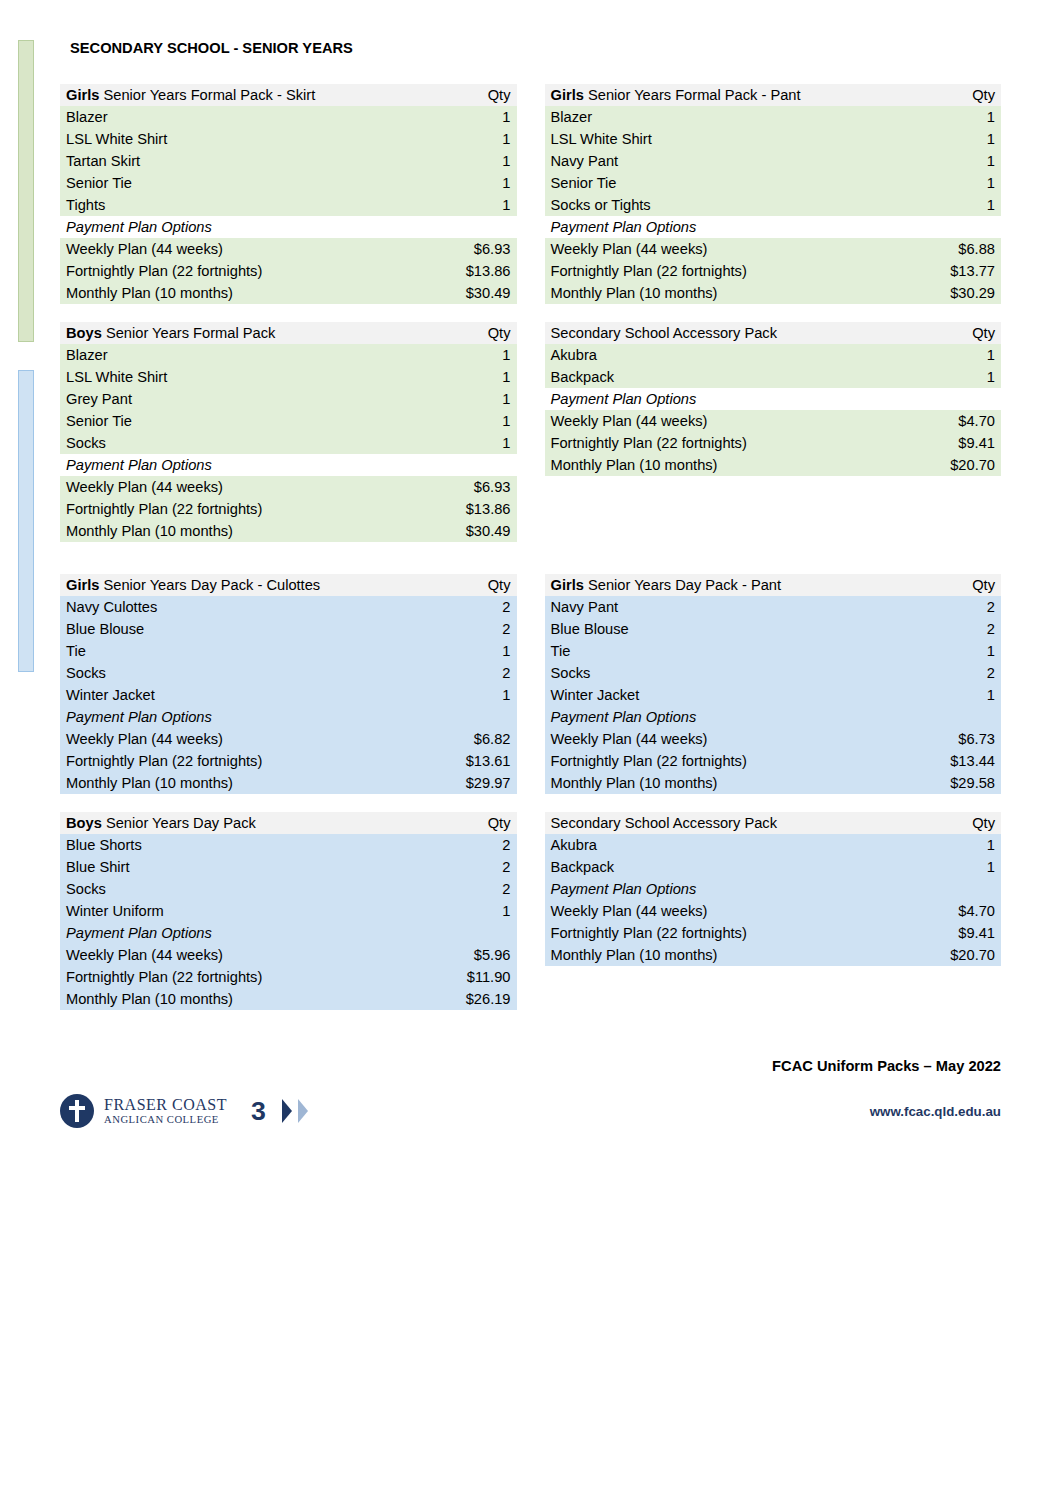SECONDARY SCHOOL - SENIOR YEARS
| / Girls Senior Years Formal Pack - Skirt / Qty / / Blazer / 1 / / LSL White Shirt / 1 / / Tartan Skirt / 1 / / Senior Tie / 1 / / Tights / 1 / / Payment Plan Options / / Weekly Plan (44 weeks) / $6.93 / / Fortnightly Plan (22 fortnights) / $13.86 / / Monthly Plan (10 months) / $30.49 / / Boys Senior Years Formal Pack / Qty / / Blazer / 1 / / LSL White Shirt / 1 / / Grey Pant / 1 / / Senior Tie / 1 / / Socks / 1 / / Payment Plan Options / / Weekly Plan (44 weeks) / $6.93 / / Fortnightly Plan (22 fortnights) / $13.86 / / Monthly Plan (10 months) / $30.49 / | / Girls Senior Years Formal Pack - Pant / Qty / / Blazer / 1 / / LSL White Shirt / 1 / / Navy Pant / 1 / / Senior Tie / 1 / / Socks or Tights / 1 / / Payment Plan Options / / Weekly Plan (44 weeks) / $6.88 / / Fortnightly Plan (22 fortnights) / $13.77 / / Monthly Plan (10 months) / $30.29 / / Secondary School Accessory Pack / Qty / / Akubra / 1 / / Backpack / 1 / / Payment Plan Options / / Weekly Plan (44 weeks) / $4.70 / / Fortnightly Plan (22 fortnights) / $9.41 / / Monthly Plan (10 months) / $20.70 / |
| / Girls Senior Years Day Pack - Culottes / Qty / / Navy Culottes / 2 / / Blue Blouse / 2 / / Tie / 1 / / Socks / 2 / / Winter Jacket / 1 / / Payment Plan Options / / Weekly Plan (44 weeks) / $6.82 / / Fortnightly Plan (22 fortnights) / $13.61 / / Monthly Plan (10 months) / $29.97 / / Boys Senior Years Day Pack / Qty / / Blue Shorts / 2 / / Blue Shirt / 2 / / Socks / 2 / / Winter Uniform / 1 / / Payment Plan Options / / Weekly Plan (44 weeks) / $5.96 / / Fortnightly Plan (22 fortnights) / $11.90 / / Monthly Plan (10 months) / $26.19 / | / Girls Senior Years Day Pack - Pant / Qty / / Navy Pant / 2 / / Blue Blouse / 2 / / Tie / 1 / / Socks / 2 / / Winter Jacket / 1 / / Payment Plan Options / / Weekly Plan (44 weeks) / $6.73 / / Fortnightly Plan (22 fortnights) / $13.44 / / Monthly Plan (10 months) / $29.58 / / Secondary School Accessory Pack / Qty / / Akubra / 1 / / Backpack / 1 / / Payment Plan Options / / Weekly Plan (44 weeks) / $4.70 / / Fortnightly Plan (22 fortnights) / $9.41 / / Monthly Plan (10 months) / $20.70 / |
FCAC Uniform Packs – May 2022
FRASER COAST
ANGLICAN COLLEGE
3
www.fcac.qld.edu.au